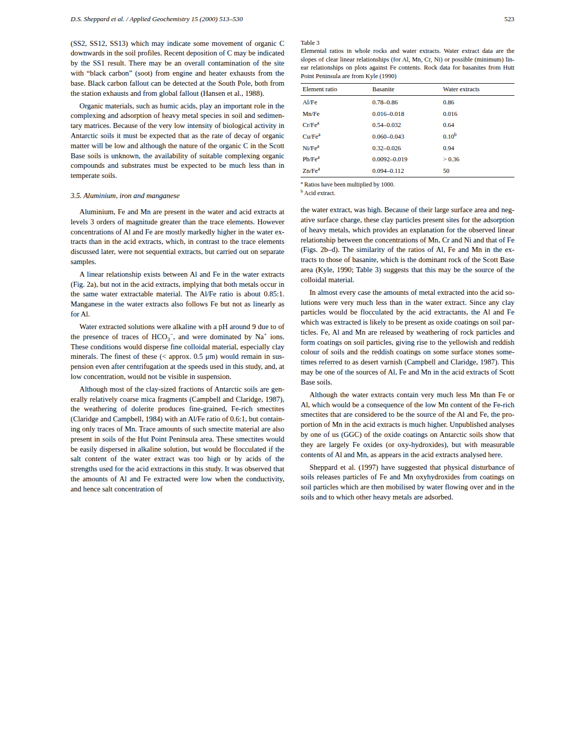D.S. Sheppard et al. / Applied Geochemistry 15 (2000) 513–530 523
(SS2, SS12, SS13) which may indicate some movement of organic C downwards in the soil profiles. Recent deposition of C may be indicated by the SS1 result. There may be an overall contamination of the site with “black carbon” (soot) from engine and heater exhausts from the base. Black carbon fallout can be detected at the South Pole, both from the station exhausts and from global fallout (Hansen et al., 1988).
Organic materials, such as humic acids, play an important role in the complexing and adsorption of heavy metal species in soil and sedimentary matrices. Because of the very low intensity of biological activity in Antarctic soils it must be expected that as the rate of decay of organic matter will be low and although the nature of the organic C in the Scott Base soils is unknown, the availability of suitable complexing organic compounds and substrates must be expected to be much less than in temperate soils.
3.5. Aluminium, iron and manganese
Aluminium, Fe and Mn are present in the water and acid extracts at levels 3 orders of magnitude greater than the trace elements. However concentrations of Al and Fe are mostly markedly higher in the water extracts than in the acid extracts, which, in contrast to the trace elements discussed later, were not sequential extracts, but carried out on separate samples.
A linear relationship exists between Al and Fe in the water extracts (Fig. 2a), but not in the acid extracts, implying that both metals occur in the same water extractable material. The Al/Fe ratio is about 0.85:1. Manganese in the water extracts also follows Fe but not as linearly as for Al.
Water extracted solutions were alkaline with a pH around 9 due to of the presence of traces of HCO3−, and were dominated by Na+ ions. These conditions would disperse fine colloidal material, especially clay minerals. The finest of these (< approx. 0.5 μm) would remain in suspension even after centrifugation at the speeds used in this study, and, at low concentration, would not be visible in suspension.
Although most of the clay-sized fractions of Antarctic soils are generally relatively coarse mica fragments (Campbell and Claridge, 1987), the weathering of dolerite produces fine-grained, Fe-rich smectites (Claridge and Campbell, 1984) with an Al/Fe ratio of 0.6:1, but containing only traces of Mn. Trace amounts of such smectite material are also present in soils of the Hut Point Peninsula area. These smectites would be easily dispersed in alkaline solution, but would be flocculated if the salt content of the water extract was too high or by acids of the strengths used for the acid extractions in this study. It was observed that the amounts of Al and Fe extracted were low when the conductivity, and hence salt concentration of
Table 3 Elemental ratios in whole rocks and water extracts. Water extract data are the slopes of clear linear relationships (for Al, Mn, Cr, Ni) or possible (minimum) linear relationships on plots against Fe contents. Rock data for basanites from Hutt Point Peninsula are from Kyle (1990)
| Element ratio | Basanite | Water extracts |
| --- | --- | --- |
| Al/Fe | 0.78–0.86 | 0.86 |
| Mn/Fe | 0.016–0.018 | 0.016 |
| Cr/Fe a | 0.54–0.032 | 0.64 |
| Cu/Fe a | 0.060–0.043 | 0.10 b |
| Ni/Fe a | 0.32–0.026 | 0.94 |
| Pb/Fe a | 0.0092–0.019 | > 0.36 |
| Zn/Fe a | 0.094–0.112 | 50 |
a Ratios have been multiplied by 1000.
b Acid extract.
the water extract, was high. Because of their large surface area and negative surface charge, these clay particles present sites for the adsorption of heavy metals, which provides an explanation for the observed linear relationship between the concentrations of Mn, Cr and Ni and that of Fe (Figs. 2b–d). The similarity of the ratios of Al, Fe and Mn in the extracts to those of basanite, which is the dominant rock of the Scott Base area (Kyle, 1990; Table 3) suggests that this may be the source of the colloidal material.
In almost every case the amounts of metal extracted into the acid solutions were very much less than in the water extract. Since any clay particles would be flocculated by the acid extractants, the Al and Fe which was extracted is likely to be present as oxide coatings on soil particles. Fe, Al and Mn are released by weathering of rock particles and form coatings on soil particles, giving rise to the yellowish and reddish colour of soils and the reddish coatings on some surface stones sometimes referred to as desert varnish (Campbell and Claridge, 1987). This may be one of the sources of Al, Fe and Mn in the acid extracts of Scott Base soils.
Although the water extracts contain very much less Mn than Fe or Al, which would be a consequence of the low Mn content of the Fe-rich smectites that are considered to be the source of the Al and Fe, the proportion of Mn in the acid extracts is much higher. Unpublished analyses by one of us (GGC) of the oxide coatings on Antarctic soils show that they are largely Fe oxides (or oxy-hydroxides), but with measurable contents of Al and Mn, as appears in the acid extracts analysed here.
Sheppard et al. (1997) have suggested that physical disturbance of soils releases particles of Fe and Mn oxyhydroxides from coatings on soil particles which are then mobilised by water flowing over and in the soils and to which other heavy metals are adsorbed.